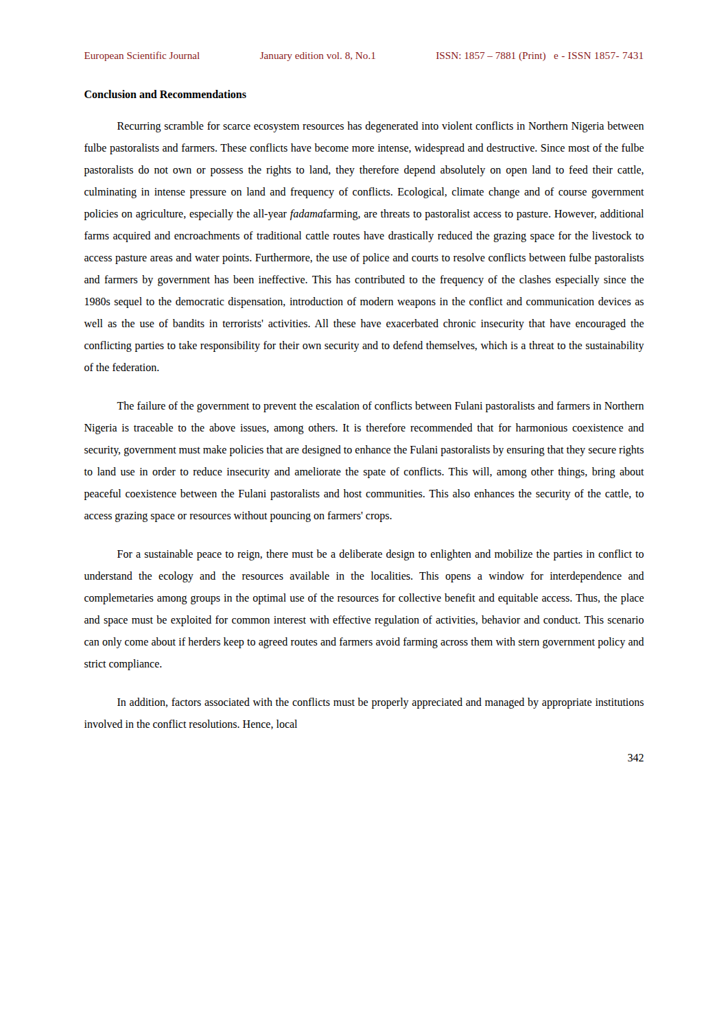European Scientific Journal January edition vol. 8, No.1 ISSN: 1857 – 7881 (Print) e - ISSN 1857- 7431
Conclusion and Recommendations
Recurring scramble for scarce ecosystem resources has degenerated into violent conflicts in Northern Nigeria between fulbe pastoralists and farmers. These conflicts have become more intense, widespread and destructive. Since most of the fulbe pastoralists do not own or possess the rights to land, they therefore depend absolutely on open land to feed their cattle, culminating in intense pressure on land and frequency of conflicts. Ecological, climate change and of course government policies on agriculture, especially the all-year fadamafarming, are threats to pastoralist access to pasture. However, additional farms acquired and encroachments of traditional cattle routes have drastically reduced the grazing space for the livestock to access pasture areas and water points. Furthermore, the use of police and courts to resolve conflicts between fulbe pastoralists and farmers by government has been ineffective. This has contributed to the frequency of the clashes especially since the 1980s sequel to the democratic dispensation, introduction of modern weapons in the conflict and communication devices as well as the use of bandits in terrorists' activities. All these have exacerbated chronic insecurity that have encouraged the conflicting parties to take responsibility for their own security and to defend themselves, which is a threat to the sustainability of the federation.
The failure of the government to prevent the escalation of conflicts between Fulani pastoralists and farmers in Northern Nigeria is traceable to the above issues, among others. It is therefore recommended that for harmonious coexistence and security, government must make policies that are designed to enhance the Fulani pastoralists by ensuring that they secure rights to land use in order to reduce insecurity and ameliorate the spate of conflicts. This will, among other things, bring about peaceful coexistence between the Fulani pastoralists and host communities. This also enhances the security of the cattle, to access grazing space or resources without pouncing on farmers' crops.
For a sustainable peace to reign, there must be a deliberate design to enlighten and mobilize the parties in conflict to understand the ecology and the resources available in the localities. This opens a window for interdependence and complemetaries among groups in the optimal use of the resources for collective benefit and equitable access. Thus, the place and space must be exploited for common interest with effective regulation of activities, behavior and conduct. This scenario can only come about if herders keep to agreed routes and farmers avoid farming across them with stern government policy and strict compliance.
In addition, factors associated with the conflicts must be properly appreciated and managed by appropriate institutions involved in the conflict resolutions. Hence, local
342